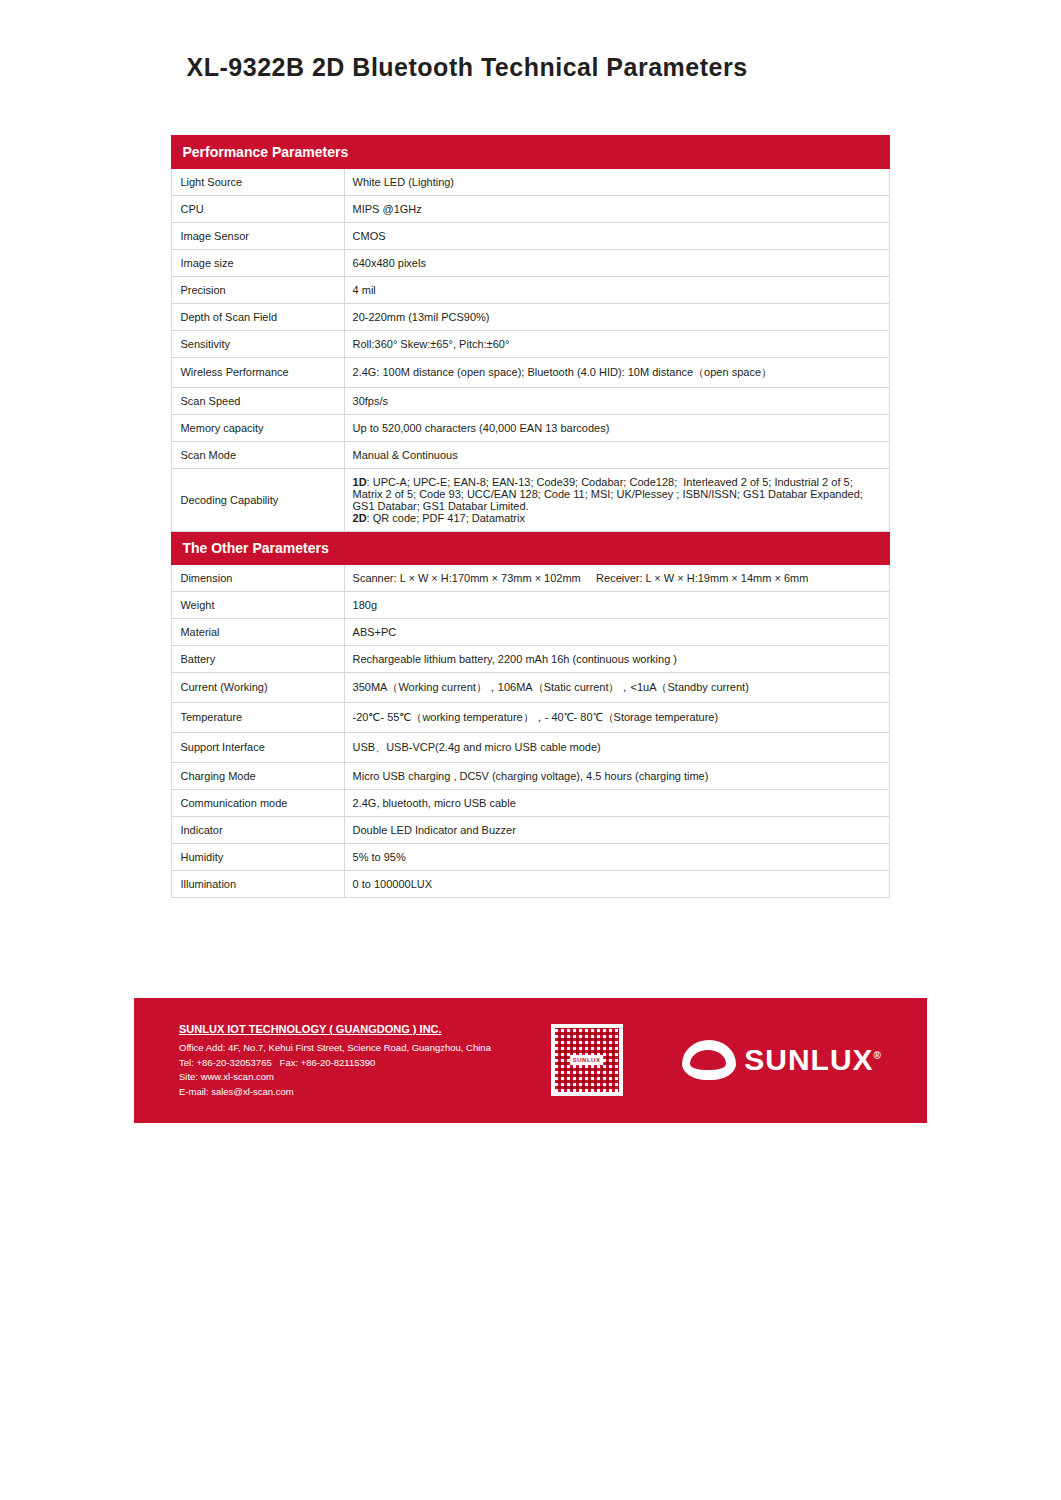XL-9322B 2D Bluetooth Technical Parameters
| Performance Parameters |
| Light Source | White LED (Lighting) |
| CPU | MIPS @1GHz |
| Image Sensor | CMOS |
| Image size | 640x480 pixels |
| Precision | 4 mil |
| Depth of Scan Field | 20-220mm (13mil PCS90%) |
| Sensitivity | Roll:360° Skew:±65°, Pitch:±60° |
| Wireless Performance | 2.4G: 100M distance (open space); Bluetooth (4.0 HID): 10M distance（open space） |
| Scan Speed | 30fps/s |
| Memory capacity | Up to 520,000 characters (40,000 EAN 13 barcodes) |
| Scan Mode | Manual & Continuous |
| Decoding Capability | 1D : UPC-A; UPC-E; EAN-8; EAN-13; Code39; Codabar; Code128; Interleaved 2 of 5; Industrial 2 of 5; Matrix 2 of 5; Code 93; UCC/EAN 128; Code 11; MSI; UK/Plessey ; ISBN/ISSN; GS1 Databar Expanded; GS1 Databar; GS1 Databar Limited. 2D : QR code; PDF 417; Datamatrix |
| The Other Parameters |
| Dimension | Scanner: L × W × H:170mm × 73mm × 102mm Receiver: L × W × H:19mm × 14mm × 6mm |
| Weight | 180g |
| Material | ABS+PC |
| Battery | Rechargeable lithium battery, 2200 mAh 16h (continuous working ) |
| Current (Working) | 350MA（Working current），106MA（Static current），<1uA（Standby current) |
| Temperature | -20℃- 55℃（working temperature），- 40℃- 80℃（Storage temperature) |
| Support Interface | USB、USB-VCP(2.4g and micro USB cable mode) |
| Charging Mode | Micro USB charging , DC5V (charging voltage), 4.5 hours (charging time) |
| Communication mode | 2.4G, bluetooth, micro USB cable |
| Indicator | Double LED Indicator and Buzzer |
| Humidity | 5% to 95% |
| Illumination | 0 to 100000LUX |
SUNLUX IOT TECHNOLOGY ( GUANGDONG ) INC. Office Add: 4F, No.7, Kehui First Street, Science Road, Guangzhou, China
Tel: +86-20-32053765 Fax: +86-20-82115390
Site: www.xl-scan.com
E-mail: sales@xl-scan.com
SUNLUX®